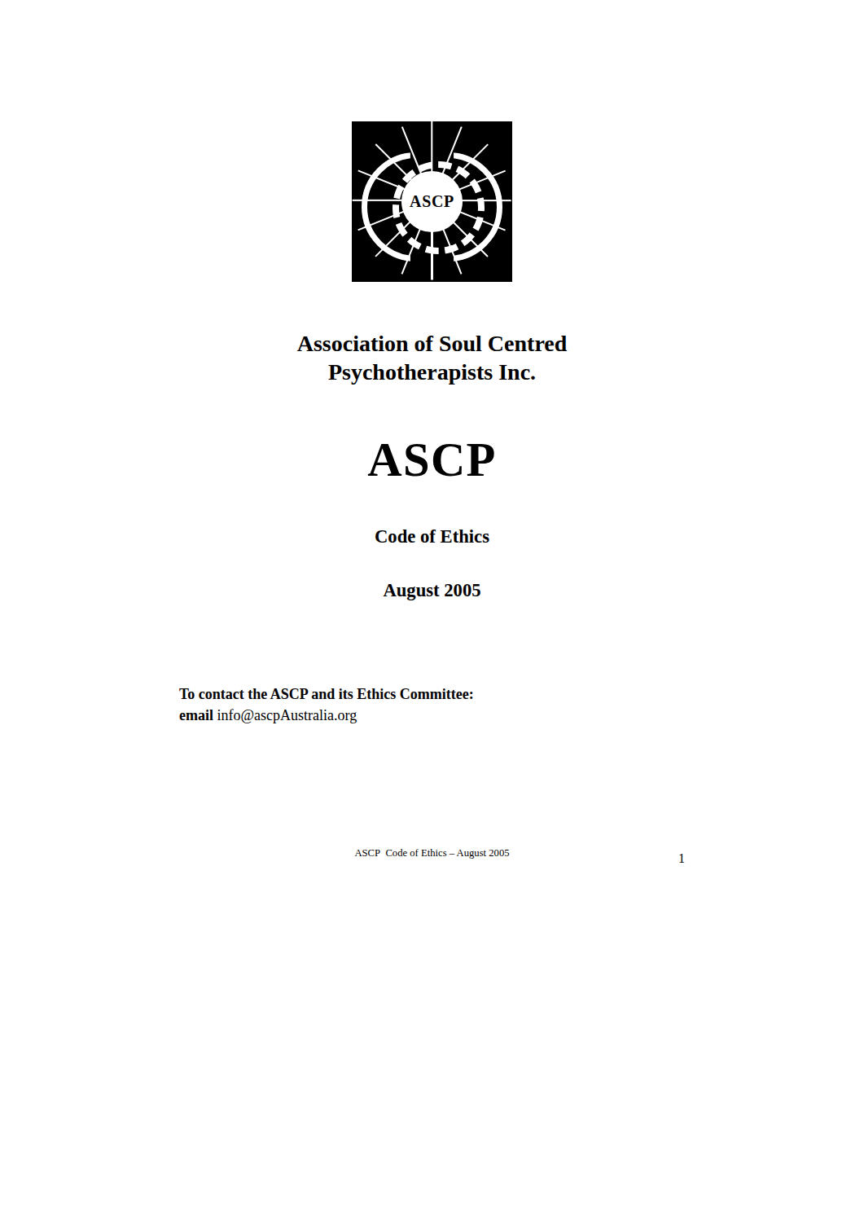ASCP
Association of Soul Centred
Psychotherapists Inc.
ASCP
Code of Ethics
August 2005
To contact the ASCP and its Ethics Committee:
email info@ascpAustralia.org
ASCP Code of Ethics – August 2005
1